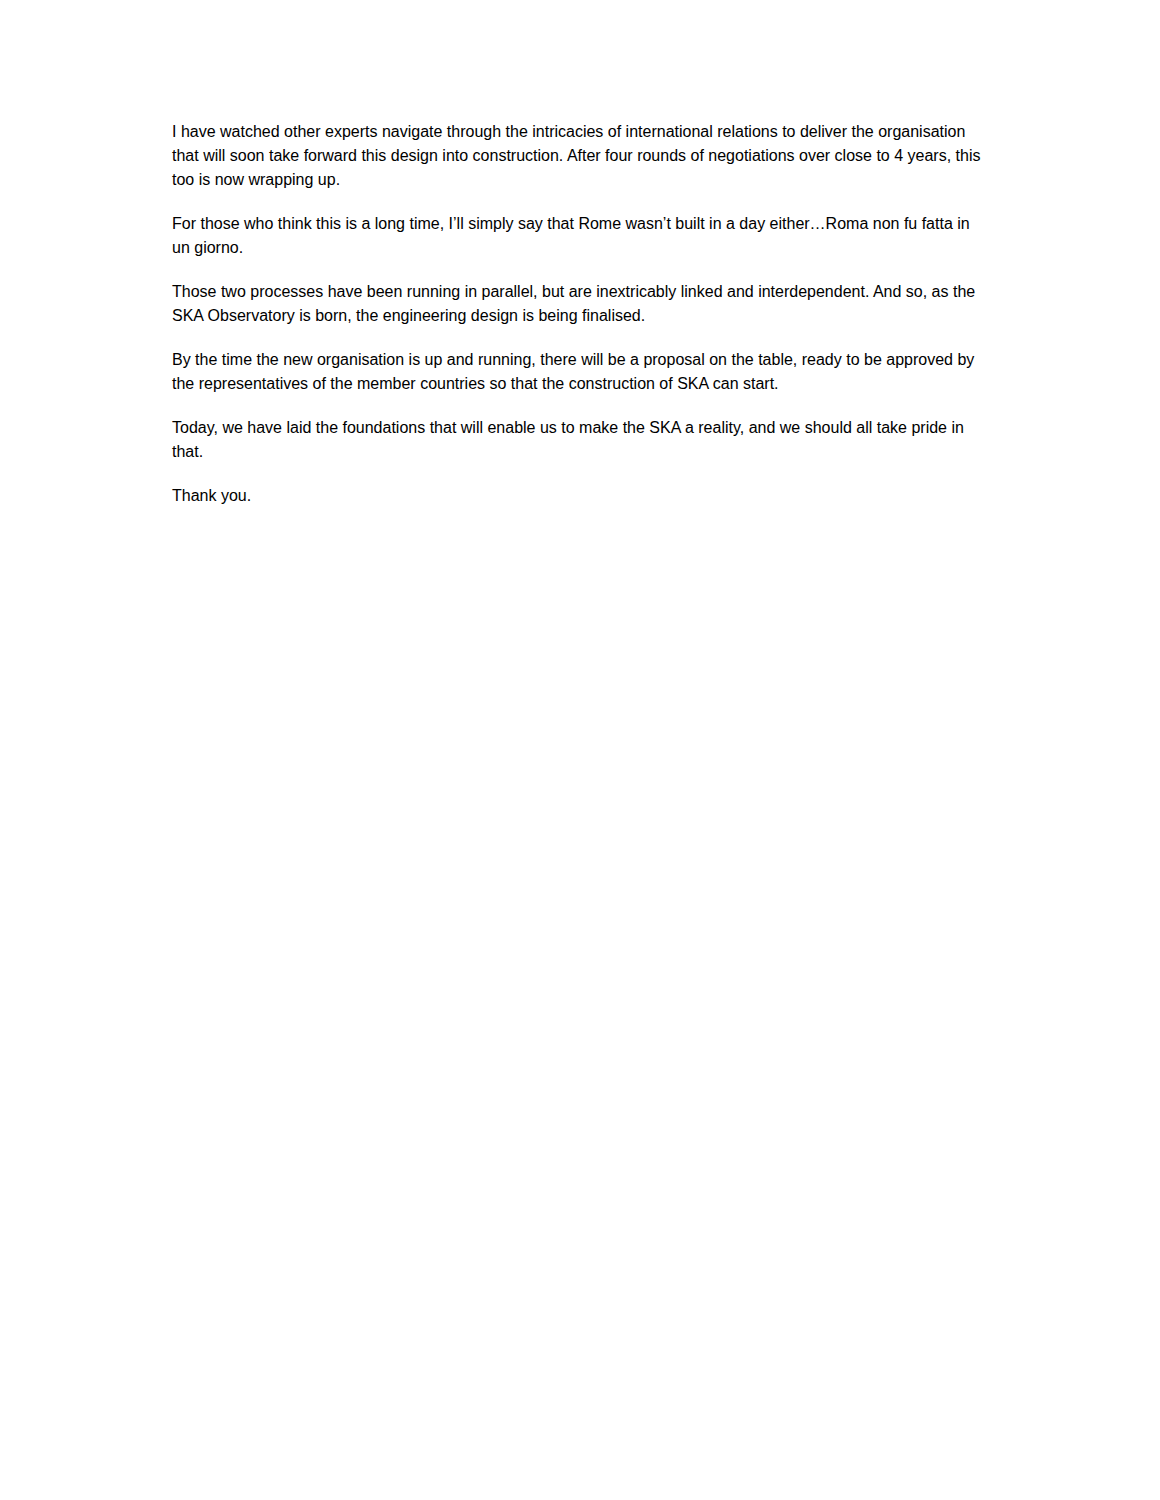I have watched other experts navigate through the intricacies of international relations to deliver the organisation that will soon take forward this design into construction. After four rounds of negotiations over close to 4 years, this too is now wrapping up.
For those who think this is a long time, I’ll simply say that Rome wasn’t built in a day either…Roma non fu fatta in un giorno.
Those two processes have been running in parallel, but are inextricably linked and interdependent. And so, as the SKA Observatory is born, the engineering design is being finalised.
By the time the new organisation is up and running, there will be a proposal on the table, ready to be approved by the representatives of the member countries so that the construction of SKA can start.
Today, we have laid the foundations that will enable us to make the SKA a reality, and we should all take pride in that.
Thank you.